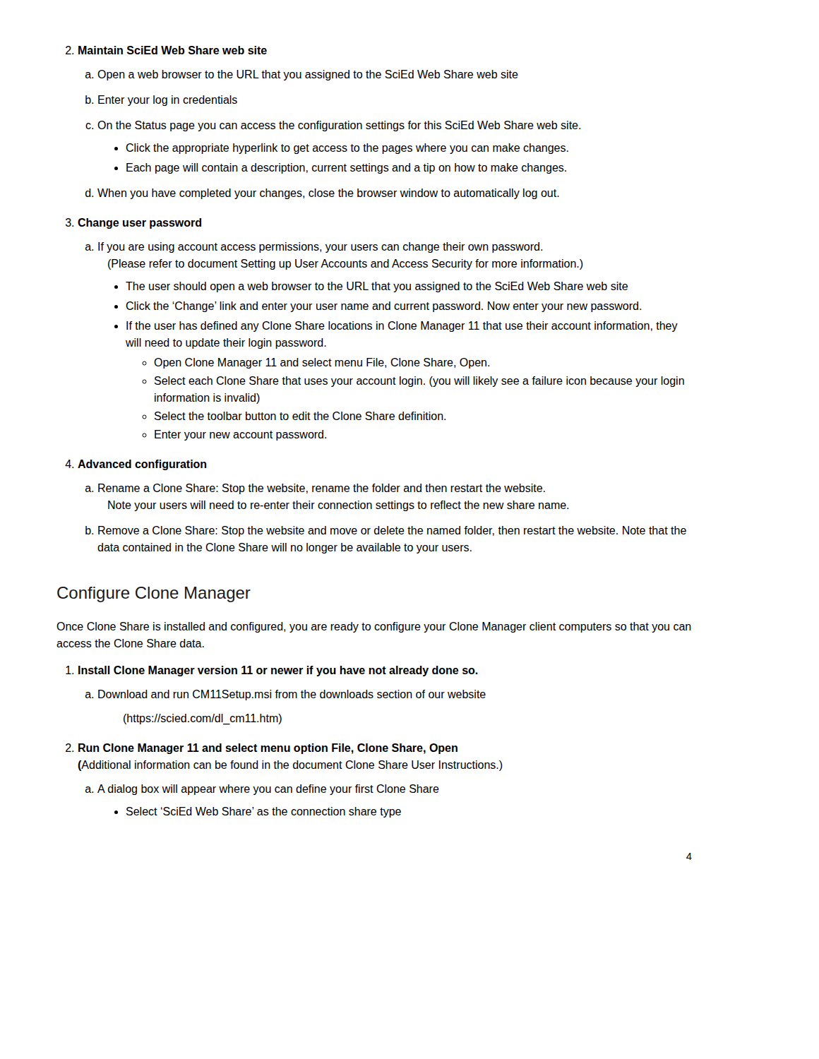Maintain SciEd Web Share web site
Open a web browser to the URL that you assigned to the SciEd Web Share web site
Enter your log in credentials
On the Status page you can access the configuration settings for this SciEd Web Share web site.
Click the appropriate hyperlink to get access to the pages where you can make changes.
Each page will contain a description, current settings and a tip on how to make changes.
When you have completed your changes, close the browser window to automatically log out.
Change user password
If you are using account access permissions, your users can change their own password.
(Please refer to document Setting up User Accounts and Access Security for more information.)
The user should open a web browser to the URL that you assigned to the SciEd Web Share web site
Click the ‘Change’ link and enter your user name and current password. Now enter your new password.
If the user has defined any Clone Share locations in Clone Manager 11 that use their account information, they will need to update their login password.
Open Clone Manager 11 and select menu File, Clone Share, Open.
Select each Clone Share that uses your account login. (you will likely see a failure icon because your login information is invalid)
Select the toolbar button to edit the Clone Share definition.
Enter your new account password.
Advanced configuration
Rename a Clone Share: Stop the website, rename the folder and then restart the website.
Note your users will need to re-enter their connection settings to reflect the new share name.
Remove a Clone Share: Stop the website and move or delete the named folder, then restart the website. Note that the data contained in the Clone Share will no longer be available to your users.
Configure Clone Manager
Once Clone Share is installed and configured, you are ready to configure your Clone Manager client computers so that you can access the Clone Share data.
Install Clone Manager version 11 or newer if you have not already done so.
Download and run CM11Setup.msi from the downloads section of our website (https://scied.com/dl_cm11.htm)
Run Clone Manager 11 and select menu option File, Clone Share, Open
(Additional information can be found in the document Clone Share User Instructions.)
A dialog box will appear where you can define your first Clone Share
Select ‘SciEd Web Share’ as the connection share type
4